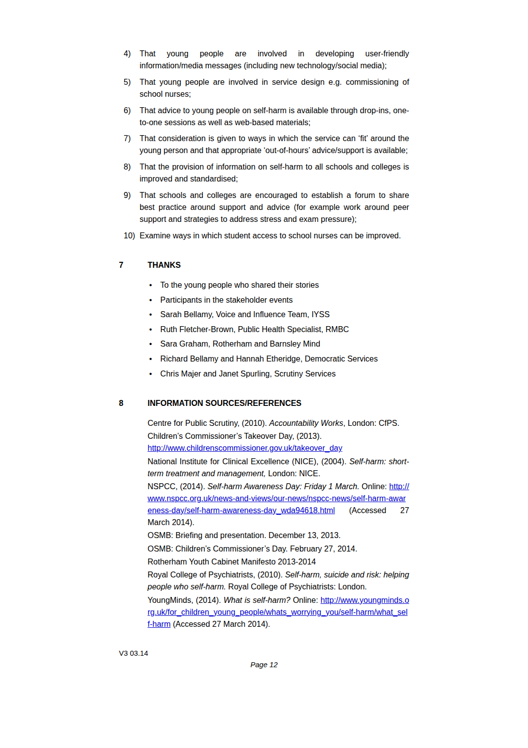4) That young people are involved in developing user-friendly information/media messages (including new technology/social media);
5) That young people are involved in service design e.g. commissioning of school nurses;
6) That advice to young people on self-harm is available through drop-ins, one-to-one sessions as well as web-based materials;
7) That consideration is given to ways in which the service can ‘fit’ around the young person and that appropriate ‘out-of-hours’ advice/support is available;
8) That the provision of information on self-harm to all schools and colleges is improved and standardised;
9) That schools and colleges are encouraged to establish a forum to share best practice around support and advice (for example work around peer support and strategies to address stress and exam pressure);
10) Examine ways in which student access to school nurses can be improved.
7 THANKS
To the young people who shared their stories
Participants in the stakeholder events
Sarah Bellamy, Voice and Influence Team, IYSS
Ruth Fletcher-Brown, Public Health Specialist, RMBC
Sara Graham, Rotherham and Barnsley Mind
Richard Bellamy and Hannah Etheridge, Democratic Services
Chris Majer and Janet Spurling, Scrutiny Services
8 INFORMATION SOURCES/REFERENCES
Centre for Public Scrutiny, (2010). Accountability Works, London: CfPS.
Children’s Commissioner’s Takeover Day, (2013).
http://www.childrenscommissioner.gov.uk/takeover_day
National Institute for Clinical Excellence (NICE), (2004). Self-harm: short-term treatment and management, London: NICE.
NSPCC, (2014). Self-harm Awareness Day: Friday 1 March. Online: http://www.nspcc.org.uk/news-and-views/our-news/nspcc-news/self-harm-awareness-day/self-harm-awareness-day_wda94618.html (Accessed 27 March 2014).
OSMB: Briefing and presentation. December 13, 2013.
OSMB: Children’s Commissioner’s Day. February 27, 2014.
Rotherham Youth Cabinet Manifesto 2013-2014
Royal College of Psychiatrists, (2010). Self-harm, suicide and risk: helping people who self-harm. Royal College of Psychiatrists: London.
YoungMinds, (2014). What is self-harm? Online: http://www.youngminds.org.uk/for_children_young_people/whats_worrying_you/self-harm/what_self-harm (Accessed 27 March 2014).
V3 03.14
Page 12